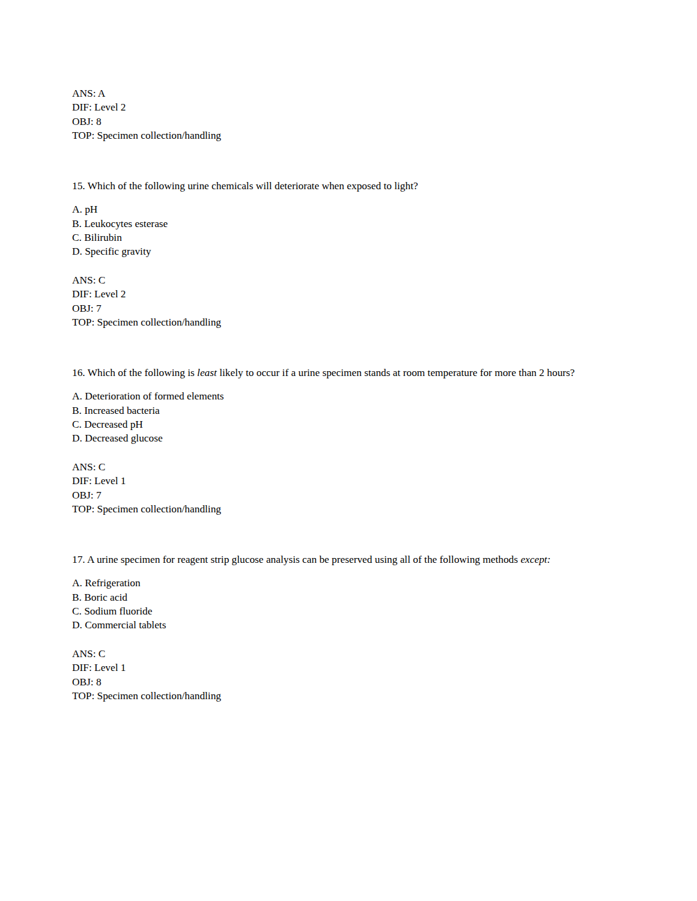ANS: A
DIF: Level 2
OBJ: 8
TOP: Specimen collection/handling
15. Which of the following urine chemicals will deteriorate when exposed to light?
A. pH
B. Leukocytes esterase
C. Bilirubin
D. Specific gravity
ANS: C
DIF: Level 2
OBJ: 7
TOP: Specimen collection/handling
16. Which of the following is least likely to occur if a urine specimen stands at room temperature for more than 2 hours?
A. Deterioration of formed elements
B. Increased bacteria
C. Decreased pH
D. Decreased glucose
ANS: C
DIF: Level 1
OBJ: 7
TOP: Specimen collection/handling
17. A urine specimen for reagent strip glucose analysis can be preserved using all of the following methods except:
A. Refrigeration
B. Boric acid
C. Sodium fluoride
D. Commercial tablets
ANS: C
DIF: Level 1
OBJ: 8
TOP: Specimen collection/handling